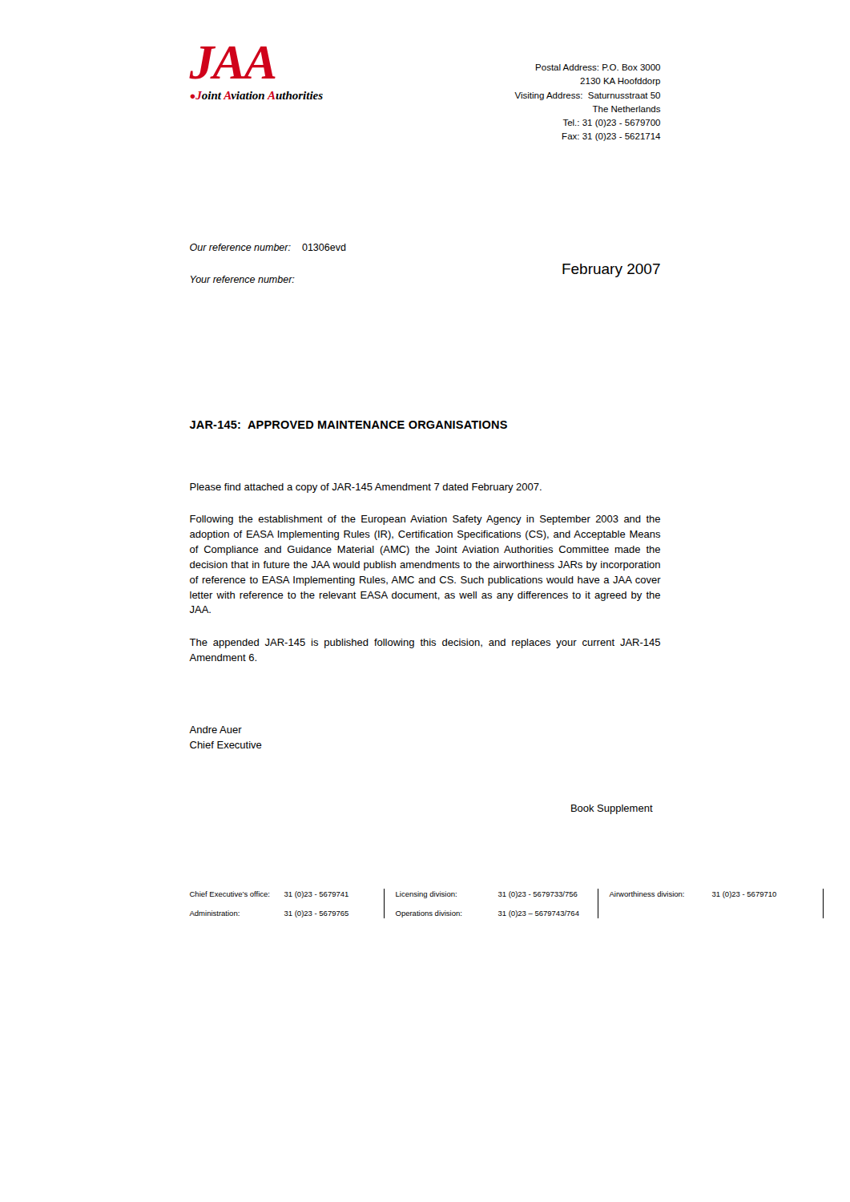JAA
●Joint Aviation Authorities
Postal Address: P.O. Box 3000
2130 KA Hoofddorp
Visiting Address: Saturnusstraat 50
The Netherlands
Tel.: 31 (0)23 - 5679700
Fax: 31 (0)23 - 5621714
Our reference number: 01306evd
February 2007
Your reference number:
JAR-145: APPROVED MAINTENANCE ORGANISATIONS
Please find attached a copy of JAR-145 Amendment 7 dated February 2007.
Following the establishment of the European Aviation Safety Agency in September 2003 and the adoption of EASA Implementing Rules (IR), Certification Specifications (CS), and Acceptable Means of Compliance and Guidance Material (AMC) the Joint Aviation Authorities Committee made the decision that in future the JAA would publish amendments to the airworthiness JARs by incorporation of reference to EASA Implementing Rules, AMC and CS. Such publications would have a JAA cover letter with reference to the relevant EASA document, as well as any differences to it agreed by the JAA.
The appended JAR-145 is published following this decision, and replaces your current JAR-145 Amendment 6.
Andre Auer
Chief Executive
Book Supplement
Chief Executive’s office: 31 (0)23 - 5679741
Administration: 31 (0)23 - 5679765
Licensing division: 31 (0)23 - 5679733/756
Operations division: 31 (0)23 – 5679743/764
Airworthiness division: 31 (0)23 - 5679710